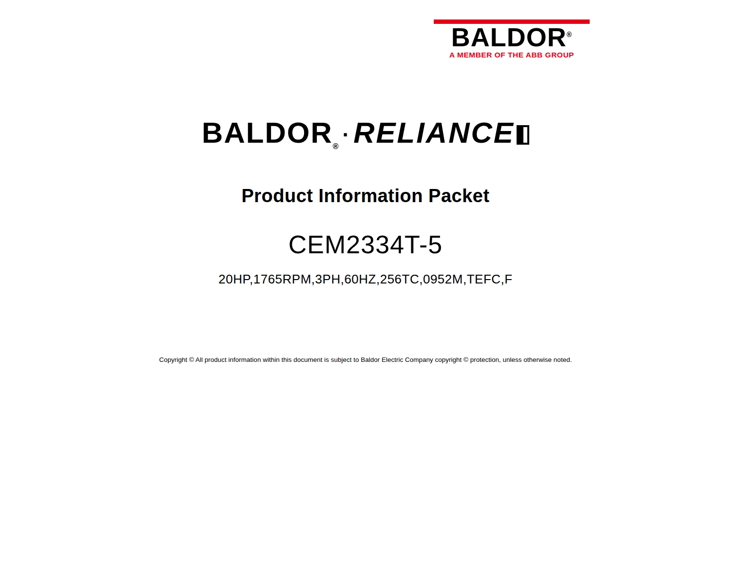BALDOR®
A MEMBER OF THE ABB GROUP
BALDOR®·RELIANCE
Product Information Packet
CEM2334T-5
20HP,1765RPM,3PH,60HZ,256TC,0952M,TEFC,F
Copyright © All product information within this document is subject to Baldor Electric Company copyright © protection, unless otherwise noted.